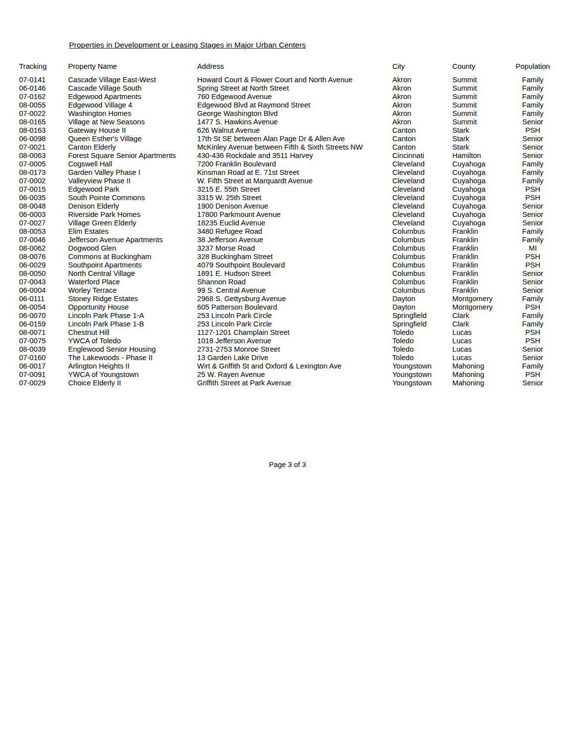Properties in Development or Leasing Stages in Major Urban Centers
| Tracking | Property Name | Address | City | County | Population |
| --- | --- | --- | --- | --- | --- |
| 07-0141 | Cascade Village East-West | Howard Court & Flower Court and North Avenue | Akron | Summit | Family |
| 06-0146 | Cascade Village South | Spring Street at North Street | Akron | Summit | Family |
| 07-0162 | Edgewood Apartments | 760 Edgewood Avenue | Akron | Summit | Family |
| 08-0055 | Edgewood Village 4 | Edgewood Blvd at Raymond Street | Akron | Summit | Family |
| 07-0022 | Washington Homes | George Washington Blvd | Akron | Summit | Family |
| 08-0165 | Village at New Seasons | 1477 S. Hawkins Avenue | Akron | Summit | Senior |
| 08-0163 | Gateway House II | 626 Walnut Avenue | Canton | Stark | PSH |
| 06-0098 | Queen Esther's Village | 17th St SE between Alan Page Dr & Allen Ave | Canton | Stark | Senior |
| 07-0021 | Canton Elderly | McKinley Avenue between Fifth & Sixth Streets NW | Canton | Stark | Senior |
| 08-0063 | Forest Square Senior Apartments | 430-436 Rockdale and 3511 Harvey | Cincinnati | Hamilton | Senior |
| 07-0005 | Cogswell Hall | 7200 Franklin Boulevard | Cleveland | Cuyahoga | Family |
| 08-0173 | Garden Valley Phase I | Kinsman Road at E. 71st Street | Cleveland | Cuyahoga | Family |
| 07-0002 | Valleyview Phase II | W. Fifth Street at Marquardt Avenue | Cleveland | Cuyahoga | Family |
| 07-0015 | Edgewood Park | 3215 E. 55th Street | Cleveland | Cuyahoga | PSH |
| 06-0035 | South Pointe Commons | 3315 W. 25th Street | Cleveland | Cuyahoga | PSH |
| 08-0048 | Denison Elderly | 1900 Denison Avenue | Cleveland | Cuyahoga | Senior |
| 06-0003 | Riverside Park Homes | 17800 Parkmount Avenue | Cleveland | Cuyahoga | Senior |
| 07-0027 | Village Green Elderly | 18235 Euclid Avenue | Cleveland | Cuyahoga | Senior |
| 08-0053 | Elim Estates | 3480 Refugee Road | Columbus | Franklin | Family |
| 07-0046 | Jefferson Avenue Apartments | 38 Jefferson Avenue | Columbus | Franklin | Family |
| 08-0062 | Dogwood Glen | 3237 Morse Road | Columbus | Franklin | MI |
| 08-0076 | Commons at Buckingham | 328 Buckingham Street | Columbus | Franklin | PSH |
| 06-0029 | Southpoint Apartments | 4079 Southpoint Boulevard | Columbus | Franklin | PSH |
| 08-0050 | North Central Village | 1891 E. Hudson Street | Columbus | Franklin | Senior |
| 07-0043 | Waterford Place | Shannon Road | Columbus | Franklin | Senior |
| 06-0004 | Worley Terrace | 99 S. Central Avenue | Columbus | Franklin | Senior |
| 06-0111 | Stoney Ridge Estates | 2968 S. Gettysburg Avenue | Dayton | Montgomery | Family |
| 06-0054 | Opportunity House | 605 Patterson Boulevard | Dayton | Montgomery | PSH |
| 06-0070 | Lincoln Park Phase 1-A | 253 Lincoln Park Circle | Springfield | Clark | Family |
| 06-0159 | Lincoln Park Phase 1-B | 253 Lincoln Park Circle | Springfield | Clark | Family |
| 08-0071 | Chestnut Hill | 1127-1201 Champlain Street | Toledo | Lucas | PSH |
| 07-0075 | YWCA of Toledo | 1018 Jefferson Avenue | Toledo | Lucas | PSH |
| 08-0039 | Englewood Senior Housing | 2731-2753 Monroe Street | Toledo | Lucas | Senior |
| 07-0160 | The Lakewoods - Phase II | 13 Garden Lake Drive | Toledo | Lucas | Senior |
| 06-0017 | Arlington Heights II | Wirt & Griffith St and Oxford & Lexington Ave | Youngstown | Mahoning | Family |
| 07-0091 | YWCA of Youngstown | 25 W. Rayen Avenue | Youngstown | Mahoning | PSH |
| 07-0029 | Choice Elderly II | Griffith Street at Park Avenue | Youngstown | Mahoning | Senior |
Page 3 of 3